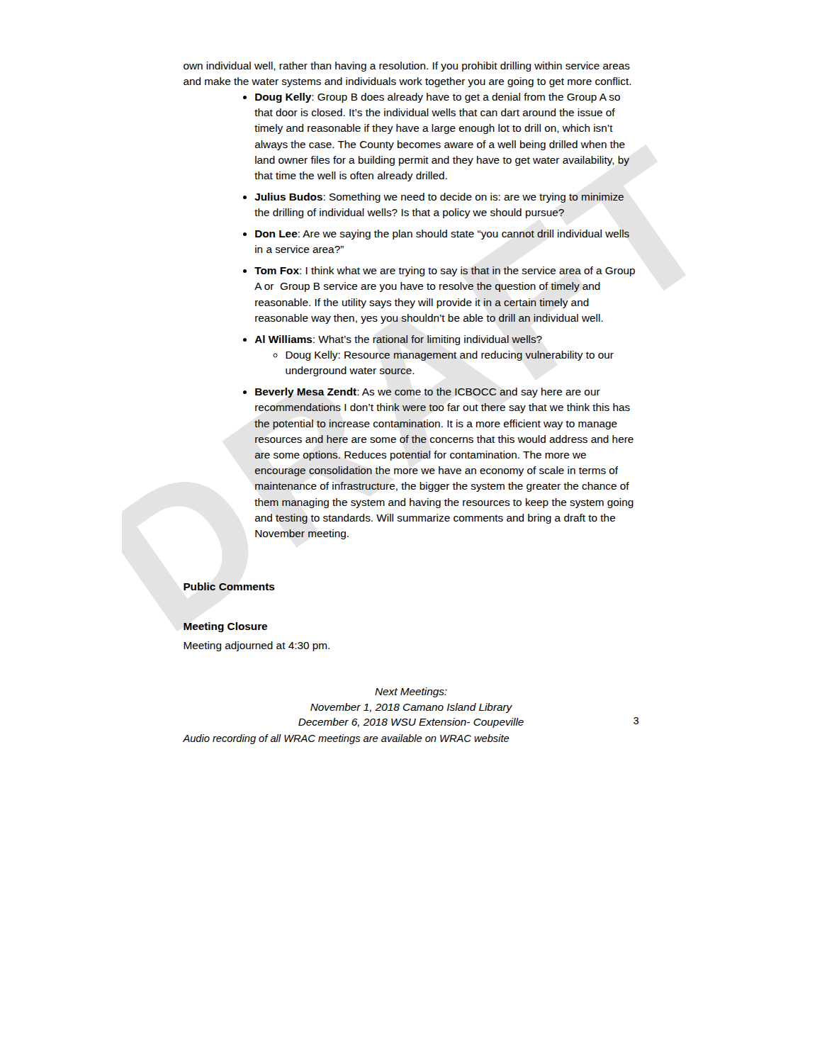DRAFT
own individual well, rather than having a resolution. If you prohibit drilling within service areas and make the water systems and individuals work together you are going to get more conflict.
Doug Kelly: Group B does already have to get a denial from the Group A so that door is closed. It’s the individual wells that can dart around the issue of timely and reasonable if they have a large enough lot to drill on, which isn’t always the case. The County becomes aware of a well being drilled when the land owner files for a building permit and they have to get water availability, by that time the well is often already drilled.
Julius Budos: Something we need to decide on is: are we trying to minimize the drilling of individual wells? Is that a policy we should pursue?
Don Lee: Are we saying the plan should state “you cannot drill individual wells in a service area?”
Tom Fox: I think what we are trying to say is that in the service area of a Group A or Group B service are you have to resolve the question of timely and reasonable. If the utility says they will provide it in a certain timely and reasonable way then, yes you shouldn’t be able to drill an individual well.
Al Williams: What’s the rational for limiting individual wells?
Doug Kelly: Resource management and reducing vulnerability to our underground water source.
Beverly Mesa Zendt: As we come to the ICBOCC and say here are our recommendations I don’t think were too far out there say that we think this has the potential to increase contamination. It is a more efficient way to manage resources and here are some of the concerns that this would address and here are some options. Reduces potential for contamination. The more we encourage consolidation the more we have an economy of scale in terms of maintenance of infrastructure, the bigger the system the greater the chance of them managing the system and having the resources to keep the system going and testing to standards. Will summarize comments and bring a draft to the November meeting.
Public Comments
Meeting Closure
Meeting adjourned at 4:30 pm.
Next Meetings:
November 1, 2018 Camano Island Library
December 6, 2018 WSU Extension- Coupeville
3
Audio recording of all WRAC meetings are available on WRAC website